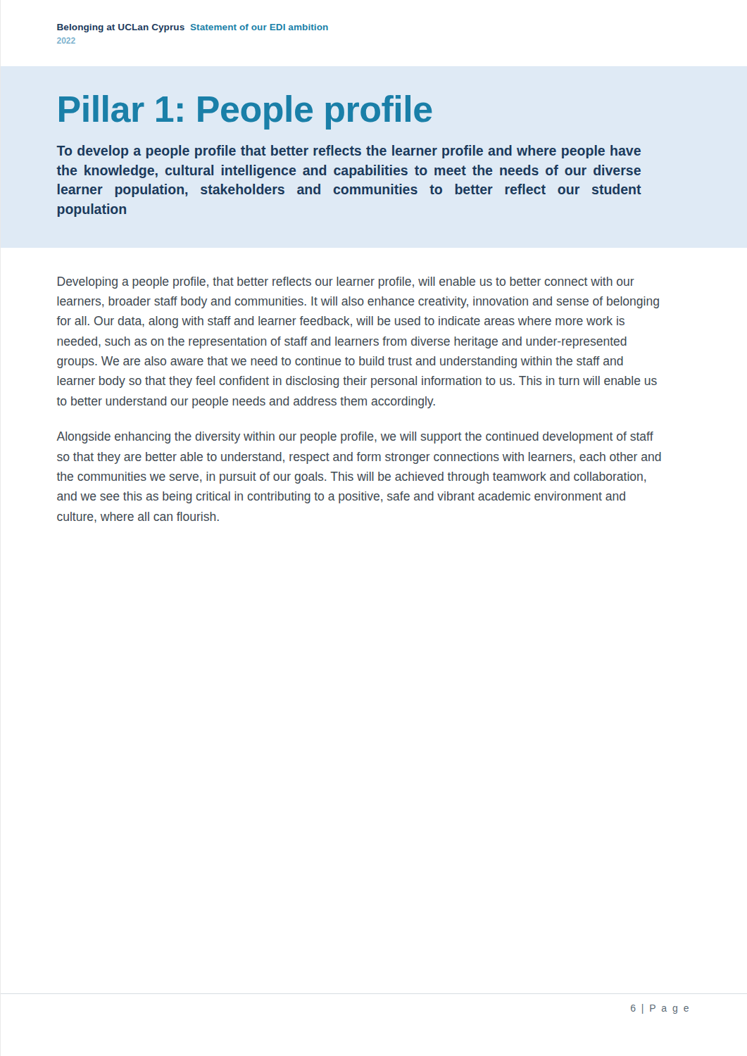Belonging at UCLan Cyprus Statement of our EDI ambition
2022
Pillar 1: People profile
To develop a people profile that better reflects the learner profile and where people have the knowledge, cultural intelligence and capabilities to meet the needs of our diverse learner population, stakeholders and communities to better reflect our student population
Developing a people profile, that better reflects our learner profile, will enable us to better connect with our learners, broader staff body and communities. It will also enhance creativity, innovation and sense of belonging for all. Our data, along with staff and learner feedback, will be used to indicate areas where more work is needed, such as on the representation of staff and learners from diverse heritage and under-represented groups. We are also aware that we need to continue to build trust and understanding within the staff and learner body so that they feel confident in disclosing their personal information to us. This in turn will enable us to better understand our people needs and address them accordingly.
Alongside enhancing the diversity within our people profile, we will support the continued development of staff so that they are better able to understand, respect and form stronger connections with learners, each other and the communities we serve, in pursuit of our goals. This will be achieved through teamwork and collaboration, and we see this as being critical in contributing to a positive, safe and vibrant academic environment and culture, where all can flourish.
6 | P a g e